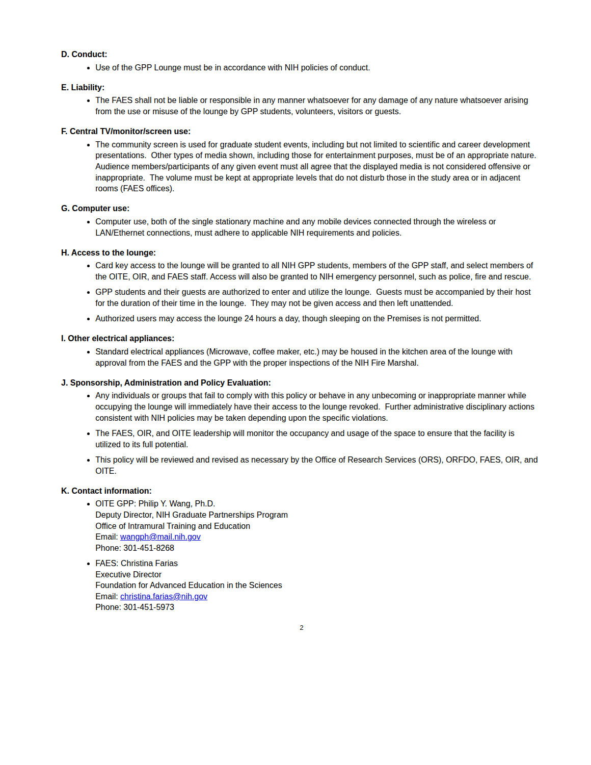D. Conduct:
Use of the GPP Lounge must be in accordance with NIH policies of conduct.
E. Liability:
The FAES shall not be liable or responsible in any manner whatsoever for any damage of any nature whatsoever arising from the use or misuse of the lounge by GPP students, volunteers, visitors or guests.
F. Central TV/monitor/screen use:
The community screen is used for graduate student events, including but not limited to scientific and career development presentations. Other types of media shown, including those for entertainment purposes, must be of an appropriate nature. Audience members/participants of any given event must all agree that the displayed media is not considered offensive or inappropriate. The volume must be kept at appropriate levels that do not disturb those in the study area or in adjacent rooms (FAES offices).
G. Computer use:
Computer use, both of the single stationary machine and any mobile devices connected through the wireless or LAN/Ethernet connections, must adhere to applicable NIH requirements and policies.
H. Access to the lounge:
Card key access to the lounge will be granted to all NIH GPP students, members of the GPP staff, and select members of the OITE, OIR, and FAES staff. Access will also be granted to NIH emergency personnel, such as police, fire and rescue.
GPP students and their guests are authorized to enter and utilize the lounge. Guests must be accompanied by their host for the duration of their time in the lounge. They may not be given access and then left unattended.
Authorized users may access the lounge 24 hours a day, though sleeping on the Premises is not permitted.
I. Other electrical appliances:
Standard electrical appliances (Microwave, coffee maker, etc.) may be housed in the kitchen area of the lounge with approval from the FAES and the GPP with the proper inspections of the NIH Fire Marshal.
J. Sponsorship, Administration and Policy Evaluation:
Any individuals or groups that fail to comply with this policy or behave in any unbecoming or inappropriate manner while occupying the lounge will immediately have their access to the lounge revoked. Further administrative disciplinary actions consistent with NIH policies may be taken depending upon the specific violations.
The FAES, OIR, and OITE leadership will monitor the occupancy and usage of the space to ensure that the facility is utilized to its full potential.
This policy will be reviewed and revised as necessary by the Office of Research Services (ORS), ORFDO, FAES, OIR, and OITE.
K. Contact information:
OITE GPP: Philip Y. Wang, Ph.D.
Deputy Director, NIH Graduate Partnerships Program
Office of Intramural Training and Education
Email: wangph@mail.nih.gov
Phone: 301-451-8268
FAES: Christina Farias
Executive Director
Foundation for Advanced Education in the Sciences
Email: christina.farias@nih.gov
Phone: 301-451-5973
2